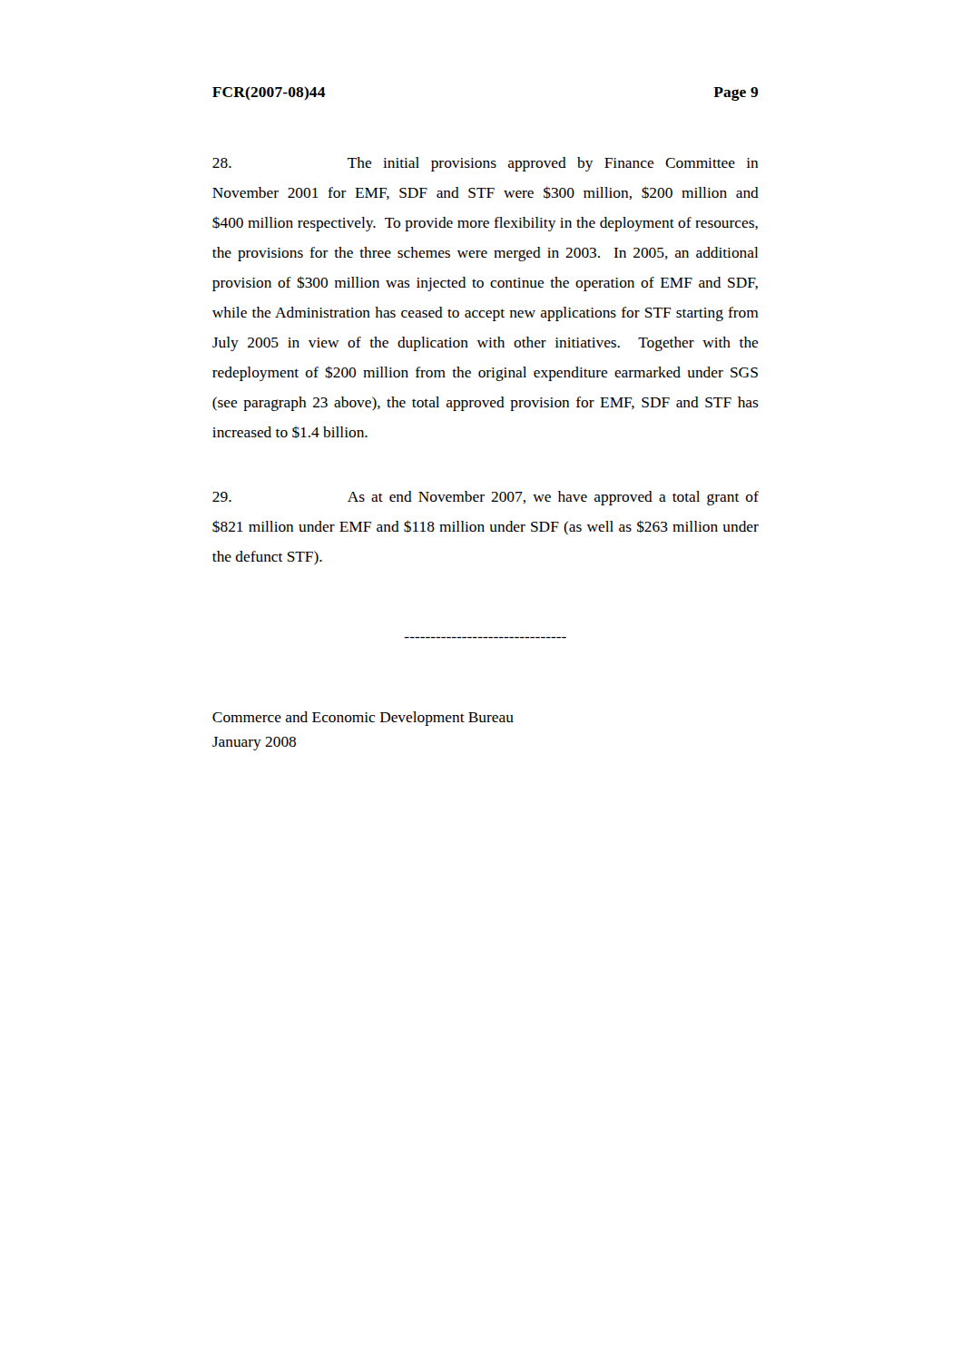FCR(2007-08)44 Page 9
28. The initial provisions approved by Finance Committee in November 2001 for EMF, SDF and STF were $300 million, $200 million and $400 million respectively. To provide more flexibility in the deployment of resources, the provisions for the three schemes were merged in 2003. In 2005, an additional provision of $300 million was injected to continue the operation of EMF and SDF, while the Administration has ceased to accept new applications for STF starting from July 2005 in view of the duplication with other initiatives. Together with the redeployment of $200 million from the original expenditure earmarked under SGS (see paragraph 23 above), the total approved provision for EMF, SDF and STF has increased to $1.4 billion.
29. As at end November 2007, we have approved a total grant of $821 million under EMF and $118 million under SDF (as well as $263 million under the defunct STF).
-------------------------------
Commerce and Economic Development Bureau
January 2008